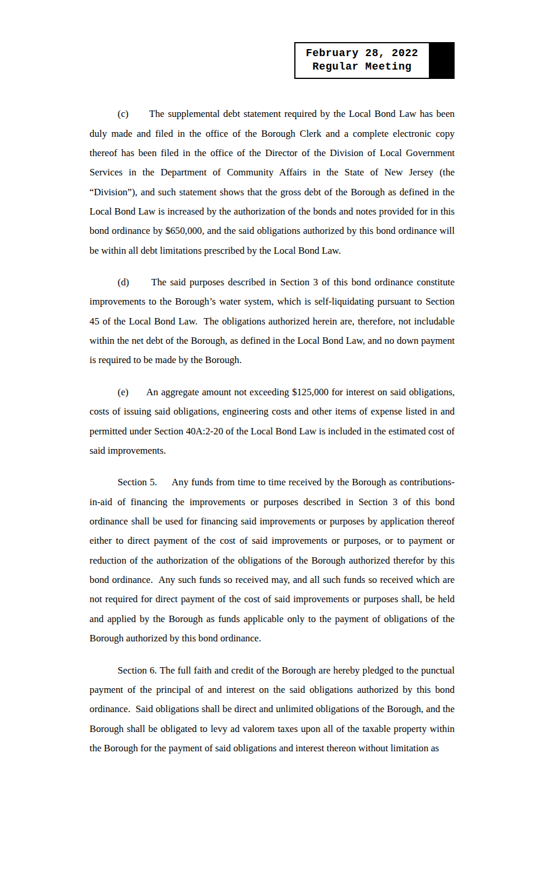February 28, 2022
Regular Meeting
(c) The supplemental debt statement required by the Local Bond Law has been duly made and filed in the office of the Borough Clerk and a complete electronic copy thereof has been filed in the office of the Director of the Division of Local Government Services in the Department of Community Affairs in the State of New Jersey (the “Division”), and such statement shows that the gross debt of the Borough as defined in the Local Bond Law is increased by the authorization of the bonds and notes provided for in this bond ordinance by $650,000, and the said obligations authorized by this bond ordinance will be within all debt limitations prescribed by the Local Bond Law.
(d) The said purposes described in Section 3 of this bond ordinance constitute improvements to the Borough’s water system, which is self-liquidating pursuant to Section 45 of the Local Bond Law. The obligations authorized herein are, therefore, not includable within the net debt of the Borough, as defined in the Local Bond Law, and no down payment is required to be made by the Borough.
(e) An aggregate amount not exceeding $125,000 for interest on said obligations, costs of issuing said obligations, engineering costs and other items of expense listed in and permitted under Section 40A:2-20 of the Local Bond Law is included in the estimated cost of said improvements.
Section 5. Any funds from time to time received by the Borough as contributions-in-aid of financing the improvements or purposes described in Section 3 of this bond ordinance shall be used for financing said improvements or purposes by application thereof either to direct payment of the cost of said improvements or purposes, or to payment or reduction of the authorization of the obligations of the Borough authorized therefor by this bond ordinance. Any such funds so received may, and all such funds so received which are not required for direct payment of the cost of said improvements or purposes shall, be held and applied by the Borough as funds applicable only to the payment of obligations of the Borough authorized by this bond ordinance.
Section 6. The full faith and credit of the Borough are hereby pledged to the punctual payment of the principal of and interest on the said obligations authorized by this bond ordinance. Said obligations shall be direct and unlimited obligations of the Borough, and the Borough shall be obligated to levy ad valorem taxes upon all of the taxable property within the Borough for the payment of said obligations and interest thereon without limitation as